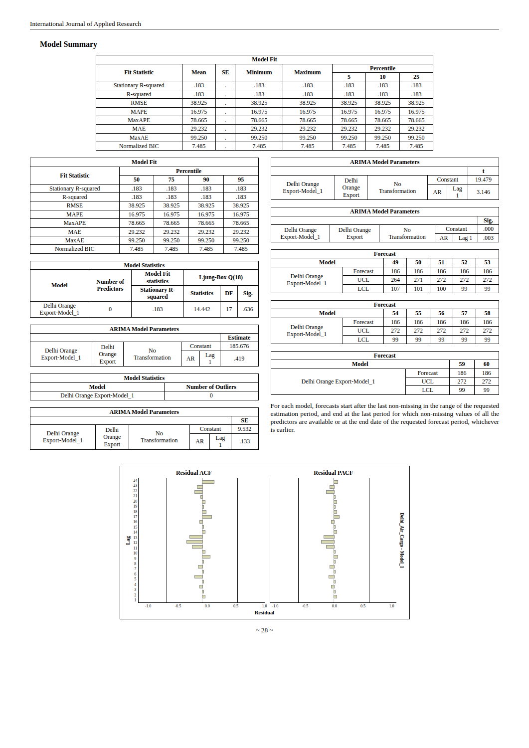International Journal of Applied Research
Model Summary
Model Fit
| Fit Statistic | Mean | SE | Minimum | Maximum | Percentile |
| --- | --- | --- | --- | --- | --- |
| 5 | 10 | 25 |
| Stationary R-squared | .183 | . | .183 | .183 | .183 | .183 | .183 |
| R-squared | .183 | . | .183 | .183 | .183 | .183 | .183 |
| RMSE | 38.925 | . | 38.925 | 38.925 | 38.925 | 38.925 | 38.925 |
| MAPE | 16.975 | . | 16.975 | 16.975 | 16.975 | 16.975 | 16.975 |
| MaxAPE | 78.665 | . | 78.665 | 78.665 | 78.665 | 78.665 | 78.665 |
| MAE | 29.232 | . | 29.232 | 29.232 | 29.232 | 29.232 | 29.232 |
| MaxAE | 99.250 | . | 99.250 | 99.250 | 99.250 | 99.250 | 99.250 |
| Normalized BIC | 7.485 | . | 7.485 | 7.485 | 7.485 | 7.485 | 7.485 |
Model Fit
| Fit Statistic | Percentile |
| --- | --- |
| 50 | 75 | 90 | 95 |
| Stationary R-squared | .183 | .183 | .183 | .183 |
| R-squared | .183 | .183 | .183 | .183 |
| RMSE | 38.925 | 38.925 | 38.925 | 38.925 |
| MAPE | 16.975 | 16.975 | 16.975 | 16.975 |
| MaxAPE | 78.665 | 78.665 | 78.665 | 78.665 |
| MAE | 29.232 | 29.232 | 29.232 | 29.232 |
| MaxAE | 99.250 | 99.250 | 99.250 | 99.250 |
| Normalized BIC | 7.485 | 7.485 | 7.485 | 7.485 |
Model Statistics
| Model | Number of Predictors | Model Fit statistics | Ljung-Box Q(18) |
| --- | --- | --- | --- |
| Stationary R- squared | Statistics | DF | Sig. |
| Delhi Orange Export-Model_1 | 0 | .183 | 14.442 | 17 | .636 |
ARIMA Model Parameters
| | | | | | Estimate |
| Delhi Orange Export-Model_1 | Delhi Orange Export | No Transformation | Constant | 185.676 |
| AR | Lag 1 | .419 |
Model Statistics
| Model | Number of Outliers |
| --- | --- |
| Delhi Orange Export-Model_1 | 0 |
ARIMA Model Parameters
| | | | | | SE |
| Delhi Orange Export-Model_1 | Delhi Orange Export | No Transformation | Constant | 9.532 |
| AR | Lag 1 | .133 |
ARIMA Model Parameters
| | | | | | t |
| Delhi Orange Export-Model_1 | Delhi Orange Export | No Transformation | Constant | 19.479 |
| AR | Lag 1 | 3.146 |
ARIMA Model Parameters
| | | | | | Sig. |
| Delhi Orange Export-Model_1 | Delhi Orange Export | No Transformation | Constant | .000 |
| AR | Lag 1 | .003 |
Forecast
| Model | 49 | 50 | 51 | 52 | 53 |
| --- | --- | --- | --- | --- | --- |
| Delhi Orange Export-Model_1 | Forecast | 186 | 186 | 186 | 186 | 186 |
| UCL | 264 | 271 | 272 | 272 | 272 |
| LCL | 107 | 101 | 100 | 99 | 99 |
Forecast
| Model | 54 | 55 | 56 | 57 | 58 |
| --- | --- | --- | --- | --- | --- |
| Delhi Orange Export-Model_1 | Forecast | 186 | 186 | 186 | 186 | 186 |
| UCL | 272 | 272 | 272 | 272 | 272 |
| LCL | 99 | 99 | 99 | 99 | 99 |
Forecast
| Model | 59 | 60 |
| --- | --- | --- |
| Delhi Orange Export-Model_1 | Forecast | 186 | 186 |
| UCL | 272 | 272 |
| LCL | 99 | 99 |
For each model, forecasts start after the last non-missing in the range of the requested estimation period, and end at the last period for which non-missing values of all the predictors are available or at the end date of the requested forecast period, whichever is earlier.
Residual ACF Residual PACF
Lag
242322212019181716151413121110987654321
Delhi_Air_Cargo - Model_1
-1.0-0.50.00.51.0
-1.0-0.50.00.51.0
Residual
~ 28 ~